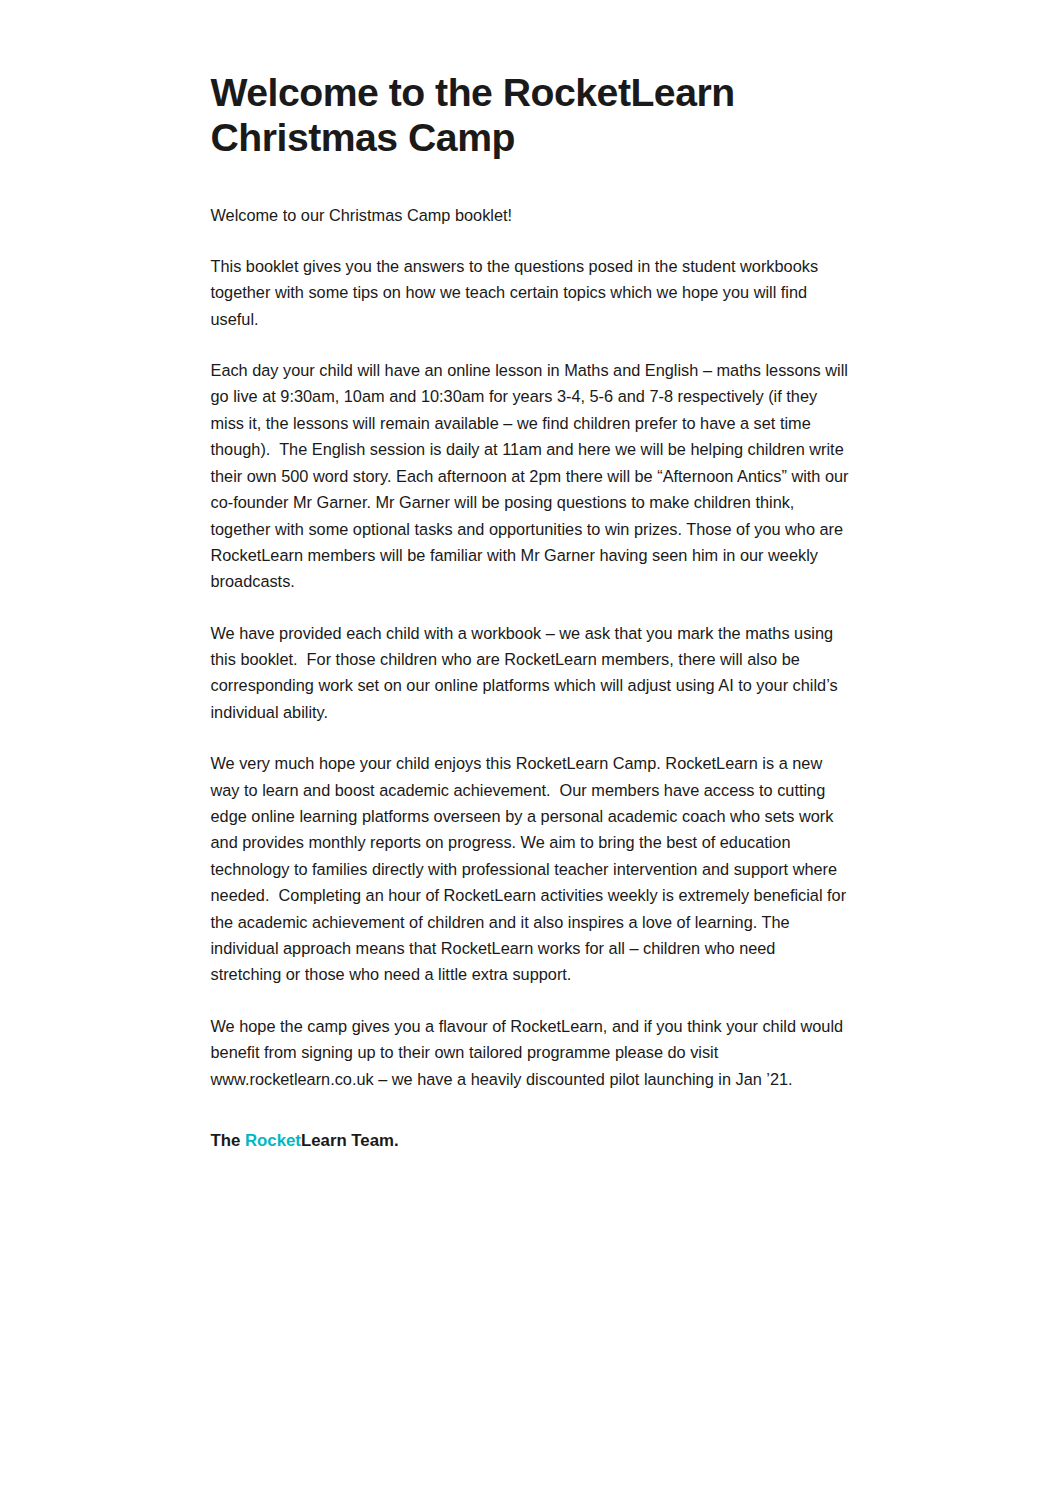Welcome to the RocketLearn Christmas Camp
Welcome to our Christmas Camp booklet!
This booklet gives you the answers to the questions posed in the student workbooks together with some tips on how we teach certain topics which we hope you will find useful.
Each day your child will have an online lesson in Maths and English – maths lessons will go live at 9:30am, 10am and 10:30am for years 3-4, 5-6 and 7-8 respectively (if they miss it, the lessons will remain available – we find children prefer to have a set time though). The English session is daily at 11am and here we will be helping children write their own 500 word story. Each afternoon at 2pm there will be “Afternoon Antics” with our co-founder Mr Garner. Mr Garner will be posing questions to make children think, together with some optional tasks and opportunities to win prizes. Those of you who are RocketLearn members will be familiar with Mr Garner having seen him in our weekly broadcasts.
We have provided each child with a workbook – we ask that you mark the maths using this booklet. For those children who are RocketLearn members, there will also be corresponding work set on our online platforms which will adjust using AI to your child’s individual ability.
We very much hope your child enjoys this RocketLearn Camp. RocketLearn is a new way to learn and boost academic achievement. Our members have access to cutting edge online learning platforms overseen by a personal academic coach who sets work and provides monthly reports on progress. We aim to bring the best of education technology to families directly with professional teacher intervention and support where needed. Completing an hour of RocketLearn activities weekly is extremely beneficial for the academic achievement of children and it also inspires a love of learning. The individual approach means that RocketLearn works for all – children who need stretching or those who need a little extra support.
We hope the camp gives you a flavour of RocketLearn, and if you think your child would benefit from signing up to their own tailored programme please do visit www.rocketlearn.co.uk – we have a heavily discounted pilot launching in Jan ’21.
The Rocket Learn Team.